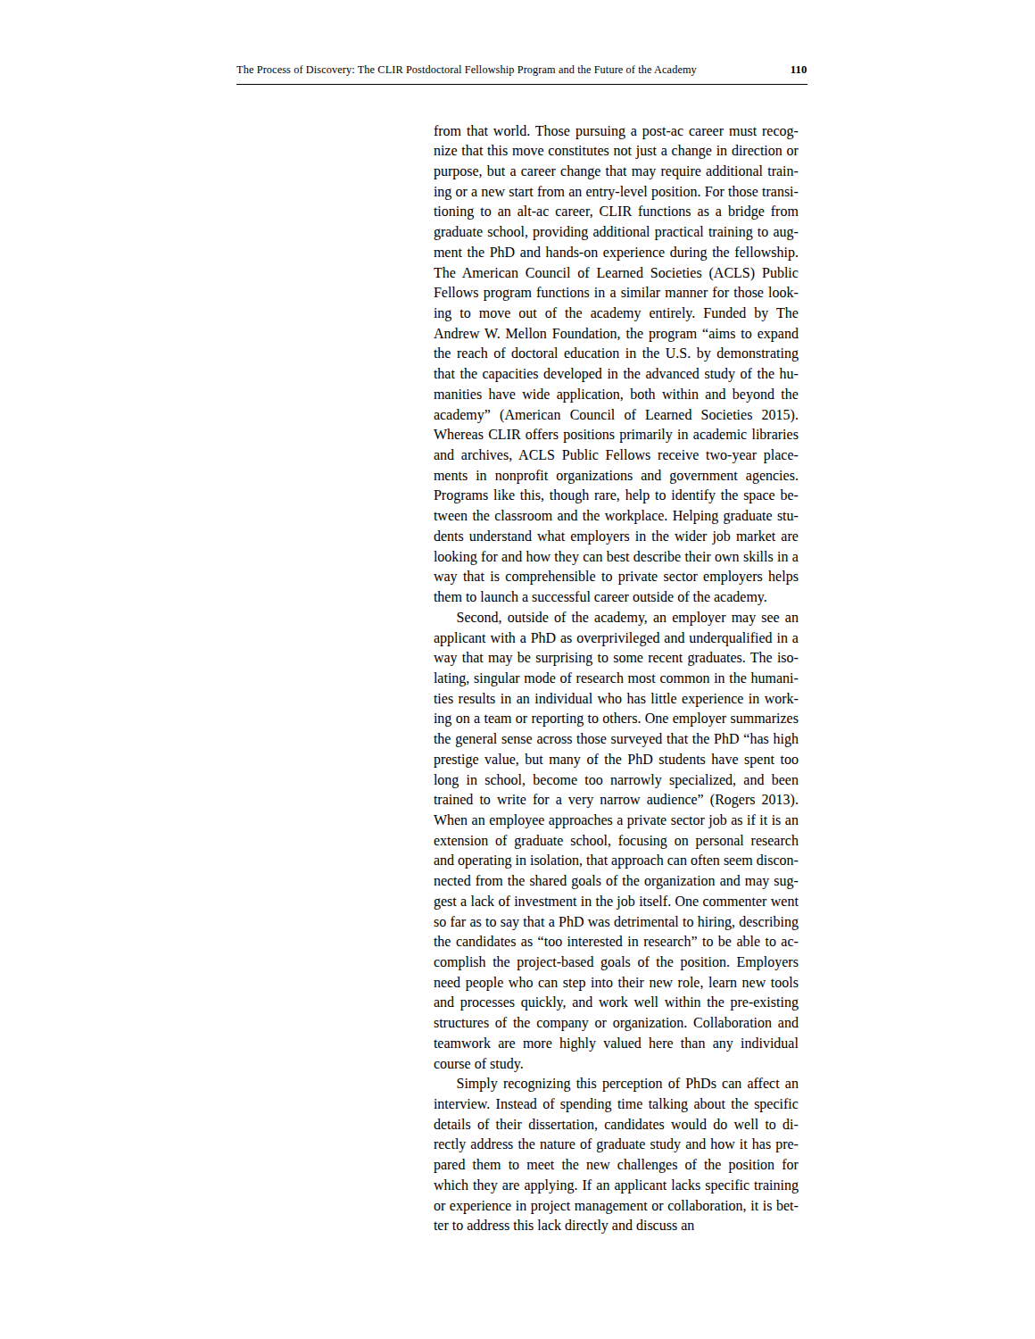The Process of Discovery: The CLIR Postdoctoral Fellowship Program and the Future of the Academy 110
from that world. Those pursuing a post-ac career must recognize that this move constitutes not just a change in direction or purpose, but a career change that may require additional training or a new start from an entry-level position. For those transitioning to an alt-ac career, CLIR functions as a bridge from graduate school, providing additional practical training to augment the PhD and hands-on experience during the fellowship. The American Council of Learned Societies (ACLS) Public Fellows program functions in a similar manner for those looking to move out of the academy entirely. Funded by The Andrew W. Mellon Foundation, the program “aims to expand the reach of doctoral education in the U.S. by demonstrating that the capacities developed in the advanced study of the humanities have wide application, both within and beyond the academy” (American Council of Learned Societies 2015). Whereas CLIR offers positions primarily in academic libraries and archives, ACLS Public Fellows receive two-year placements in nonprofit organizations and government agencies. Programs like this, though rare, help to identify the space between the classroom and the workplace. Helping graduate students understand what employers in the wider job market are looking for and how they can best describe their own skills in a way that is comprehensible to private sector employers helps them to launch a successful career outside of the academy.
Second, outside of the academy, an employer may see an applicant with a PhD as overprivileged and underqualified in a way that may be surprising to some recent graduates. The isolating, singular mode of research most common in the humanities results in an individual who has little experience in working on a team or reporting to others. One employer summarizes the general sense across those surveyed that the PhD “has high prestige value, but many of the PhD students have spent too long in school, become too narrowly specialized, and been trained to write for a very narrow audience” (Rogers 2013). When an employee approaches a private sector job as if it is an extension of graduate school, focusing on personal research and operating in isolation, that approach can often seem disconnected from the shared goals of the organization and may suggest a lack of investment in the job itself. One commenter went so far as to say that a PhD was detrimental to hiring, describing the candidates as “too interested in research” to be able to accomplish the project-based goals of the position. Employers need people who can step into their new role, learn new tools and processes quickly, and work well within the pre-existing structures of the company or organization. Collaboration and teamwork are more highly valued here than any individual course of study.
Simply recognizing this perception of PhDs can affect an interview. Instead of spending time talking about the specific details of their dissertation, candidates would do well to directly address the nature of graduate study and how it has prepared them to meet the new challenges of the position for which they are applying. If an applicant lacks specific training or experience in project management or collaboration, it is better to address this lack directly and discuss an